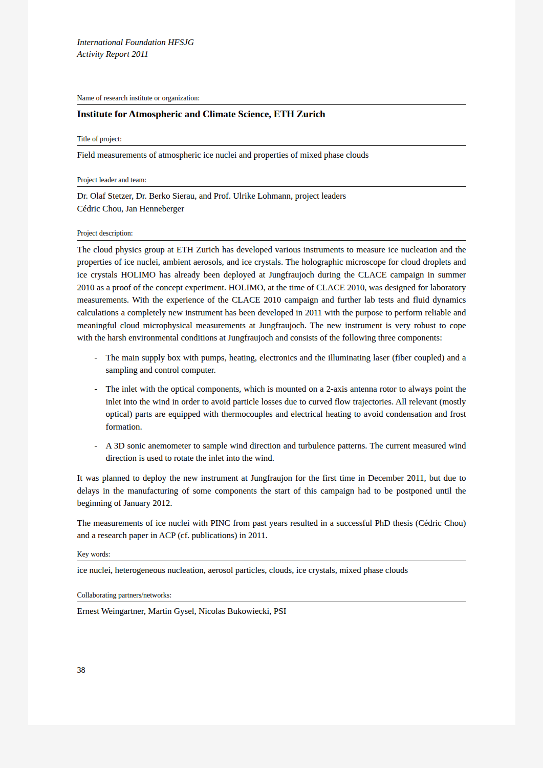International Foundation HFSJG
Activity Report 2011
Name of research institute or organization:
Institute for Atmospheric and Climate Science, ETH Zurich
Title of project:
Field measurements of atmospheric ice nuclei and properties of mixed phase clouds
Project leader and team:
Dr. Olaf Stetzer, Dr. Berko Sierau, and Prof. Ulrike Lohmann, project leaders
Cédric Chou, Jan Henneberger
Project description:
The cloud physics group at ETH Zurich has developed various instruments to measure ice nucleation and the properties of ice nuclei, ambient aerosols, and ice crystals. The holographic microscope for cloud droplets and ice crystals HOLIMO has already been deployed at Jungfraujoch during the CLACE campaign in summer 2010 as a proof of the concept experiment. HOLIMO, at the time of CLACE 2010, was designed for laboratory measurements. With the experience of the CLACE 2010 campaign and further lab tests and fluid dynamics calculations a completely new instrument has been developed in 2011 with the purpose to perform reliable and meaningful cloud microphysical measurements at Jungfraujoch. The new instrument is very robust to cope with the harsh environmental conditions at Jungfraujoch and consists of the following three components:
The main supply box with pumps, heating, electronics and the illuminating laser (fiber coupled) and a sampling and control computer.
The inlet with the optical components, which is mounted on a 2-axis antenna rotor to always point the inlet into the wind in order to avoid particle losses due to curved flow trajectories. All relevant (mostly optical) parts are equipped with thermocouples and electrical heating to avoid condensation and frost formation.
A 3D sonic anemometer to sample wind direction and turbulence patterns. The current measured wind direction is used to rotate the inlet into the wind.
It was planned to deploy the new instrument at Jungfraujon for the first time in December 2011, but due to delays in the manufacturing of some components the start of this campaign had to be postponed until the beginning of January 2012.
The measurements of ice nuclei with PINC from past years resulted in a successful PhD thesis (Cédric Chou) and a research paper in ACP (cf. publications) in 2011.
Key words:
ice nuclei, heterogeneous nucleation, aerosol particles, clouds, ice crystals, mixed phase clouds
Collaborating partners/networks:
Ernest Weingartner, Martin Gysel, Nicolas Bukowiecki, PSI
38